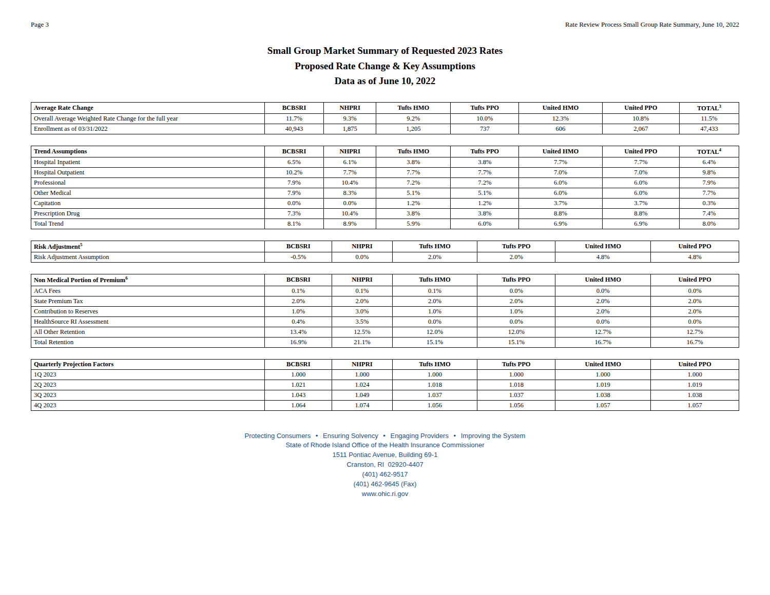Page 3
Rate Review Process Small Group Rate Summary, June 10, 2022
Small Group Market Summary of Requested 2023 Rates
Proposed Rate Change & Key Assumptions
Data as of June 10, 2022
| Average Rate Change | BCBSRI | NHPRI | Tufts HMO | Tufts PPO | United HMO | United PPO | TOTAL 3 |
| --- | --- | --- | --- | --- | --- | --- | --- |
| Overall Average Weighted Rate Change for the full year | 11.7% | 9.3% | 9.2% | 10.0% | 12.3% | 10.8% | 11.5% |
| Enrollment as of 03/31/2022 | 40,943 | 1,875 | 1,205 | 737 | 606 | 2,067 | 47,433 |
| Trend Assumptions | BCBSRI | NHPRI | Tufts HMO | Tufts PPO | United HMO | United PPO | TOTAL 4 |
| --- | --- | --- | --- | --- | --- | --- | --- |
| Hospital Inpatient | 6.5% | 6.1% | 3.8% | 3.8% | 7.7% | 7.7% | 6.4% |
| Hospital Outpatient | 10.2% | 7.7% | 7.7% | 7.7% | 7.0% | 7.0% | 9.8% |
| Professional | 7.9% | 10.4% | 7.2% | 7.2% | 6.0% | 6.0% | 7.9% |
| Other Medical | 7.9% | 8.3% | 5.1% | 5.1% | 6.0% | 6.0% | 7.7% |
| Capitation | 0.0% | 0.0% | 1.2% | 1.2% | 3.7% | 3.7% | 0.3% |
| Prescription Drug | 7.3% | 10.4% | 3.8% | 3.8% | 8.8% | 8.8% | 7.4% |
| Total Trend | 8.1% | 8.9% | 5.9% | 6.0% | 6.9% | 6.9% | 8.0% |
| Risk Adjustment 5 | BCBSRI | NHPRI | Tufts HMO | Tufts PPO | United HMO | United PPO |
| --- | --- | --- | --- | --- | --- | --- |
| Risk Adjustment Assumption | -0.5% | 0.0% | 2.0% | 2.0% | 4.8% | 4.8% |
| Non Medical Portion of Premium 6 | BCBSRI | NHPRI | Tufts HMO | Tufts PPO | United HMO | United PPO |
| --- | --- | --- | --- | --- | --- | --- |
| ACA Fees | 0.1% | 0.1% | 0.1% | 0.0% | 0.0% | 0.0% |
| State Premium Tax | 2.0% | 2.0% | 2.0% | 2.0% | 2.0% | 2.0% |
| Contribution to Reserves | 1.0% | 3.0% | 1.0% | 1.0% | 2.0% | 2.0% |
| HealthSource RI Assessment | 0.4% | 3.5% | 0.0% | 0.0% | 0.0% | 0.0% |
| All Other Retention | 13.4% | 12.5% | 12.0% | 12.0% | 12.7% | 12.7% |
| Total Retention | 16.9% | 21.1% | 15.1% | 15.1% | 16.7% | 16.7% |
| Quarterly Projection Factors | BCBSRI | NHPRI | Tufts HMO | Tufts PPO | United HMO | United PPO |
| --- | --- | --- | --- | --- | --- | --- |
| 1Q 2023 | 1.000 | 1.000 | 1.000 | 1.000 | 1.000 | 1.000 |
| 2Q 2023 | 1.021 | 1.024 | 1.018 | 1.018 | 1.019 | 1.019 |
| 3Q 2023 | 1.043 | 1.049 | 1.037 | 1.037 | 1.038 | 1.038 |
| 4Q 2023 | 1.064 | 1.074 | 1.056 | 1.056 | 1.057 | 1.057 |
Protecting Consumers • Ensuring Solvency • Engaging Providers • Improving the System
State of Rhode Island Office of the Health Insurance Commissioner
1511 Pontiac Avenue, Building 69-1
Cranston, RI 02920-4407
(401) 462-9517
(401) 462-9645 (Fax)
www.ohic.ri.gov